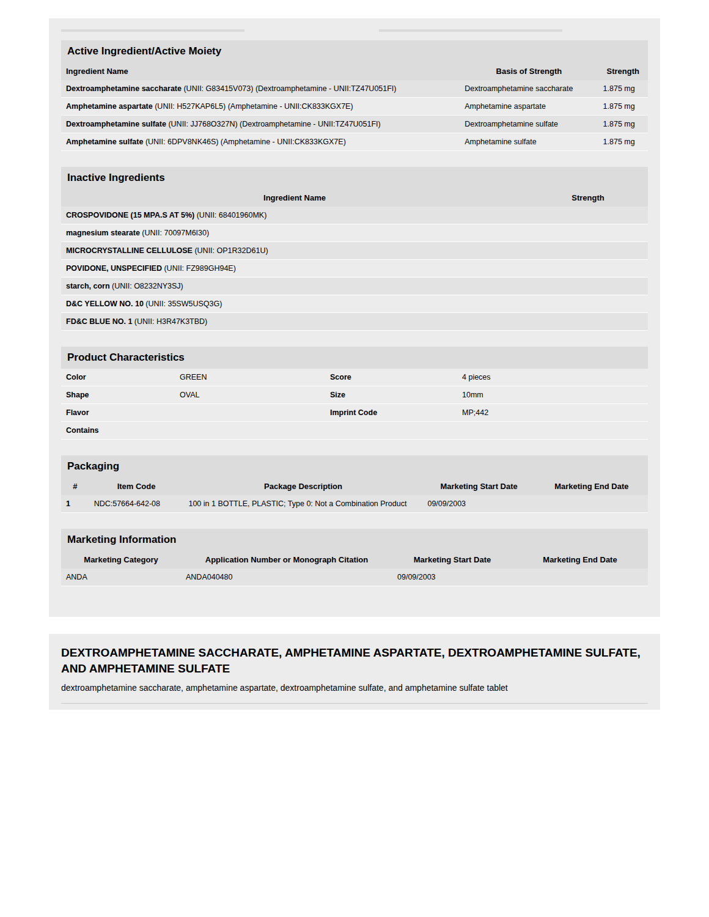Active Ingredient/Active Moiety
| Ingredient Name | Basis of Strength | Strength |
| --- | --- | --- |
| Dextroamphetamine saccharate (UNII: G83415V073) (Dextroamphetamine - UNII:TZ47U051FI) | Dextroamphetamine saccharate | 1.875 mg |
| Amphetamine aspartate (UNII: H527KAP6L5) (Amphetamine - UNII:CK833KGX7E) | Amphetamine aspartate | 1.875 mg |
| Dextroamphetamine sulfate (UNII: JJ768O327N) (Dextroamphetamine - UNII:TZ47U051FI) | Dextroamphetamine sulfate | 1.875 mg |
| Amphetamine sulfate (UNII: 6DPV8NK46S) (Amphetamine - UNII:CK833KGX7E) | Amphetamine sulfate | 1.875 mg |
Inactive Ingredients
| Ingredient Name | Strength |
| --- | --- |
| CROSPOVIDONE (15 MPA.S AT 5%) (UNII: 68401960MK) | |
| magnesium stearate (UNII: 70097M6I30) | |
| MICROCRYSTALLINE CELLULOSE (UNII: OP1R32D61U) | |
| POVIDONE, UNSPECIFIED (UNII: FZ989GH94E) | |
| starch, corn (UNII: O8232NY3SJ) | |
| D&C YELLOW NO. 10 (UNII: 35SW5USQ3G) | |
| FD&C BLUE NO. 1 (UNII: H3R47K3TBD) | |
Product Characteristics
| Color | GREEN | Score | 4 pieces |
| Shape | OVAL | Size | 10mm |
| Flavor | | Imprint Code | MP;442 |
| Contains | | | |
Packaging
| # | Item Code | Package Description | Marketing Start Date | Marketing End Date |
| --- | --- | --- | --- | --- |
| 1 | NDC:57664-642-08 | 100 in 1 BOTTLE, PLASTIC; Type 0: Not a Combination Product | 09/09/2003 | |
Marketing Information
| Marketing Category | Application Number or Monograph Citation | Marketing Start Date | Marketing End Date |
| --- | --- | --- | --- |
| ANDA | ANDA040480 | 09/09/2003 | |
DEXTROAMPHETAMINE SACCHARATE, AMPHETAMINE ASPARTATE, DEXTROAMPHETAMINE SULFATE, AND AMPHETAMINE SULFATE
dextroamphetamine saccharate, amphetamine aspartate, dextroamphetamine sulfate, and amphetamine sulfate tablet